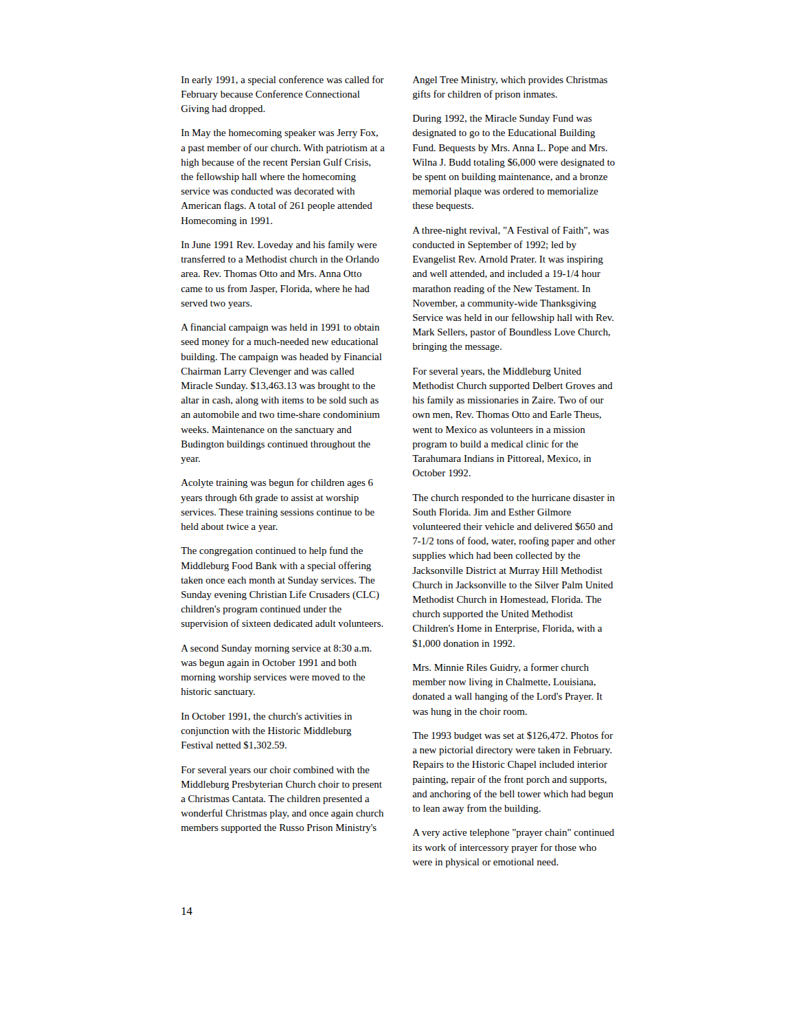In early 1991, a special conference was called for February because Conference Connectional Giving had dropped.
In May the homecoming speaker was Jerry Fox, a past member of our church. With patriotism at a high because of the recent Persian Gulf Crisis, the fellowship hall where the homecoming service was conducted was decorated with American flags. A total of 261 people attended Homecoming in 1991.
In June 1991 Rev. Loveday and his family were transferred to a Methodist church in the Orlando area. Rev. Thomas Otto and Mrs. Anna Otto came to us from Jasper, Florida, where he had served two years.
A financial campaign was held in 1991 to obtain seed money for a much-needed new educational building. The campaign was headed by Financial Chairman Larry Clevenger and was called Miracle Sunday. $13,463.13 was brought to the altar in cash, along with items to be sold such as an automobile and two time-share condominium weeks. Maintenance on the sanctuary and Budington buildings continued throughout the year.
Acolyte training was begun for children ages 6 years through 6th grade to assist at worship services. These training sessions continue to be held about twice a year.
The congregation continued to help fund the Middleburg Food Bank with a special offering taken once each month at Sunday services. The Sunday evening Christian Life Crusaders (CLC) children's program continued under the supervision of sixteen dedicated adult volunteers.
A second Sunday morning service at 8:30 a.m. was begun again in October 1991 and both morning worship services were moved to the historic sanctuary.
In October 1991, the church's activities in conjunction with the Historic Middleburg Festival netted $1,302.59.
For several years our choir combined with the Middleburg Presbyterian Church choir to present a Christmas Cantata. The children presented a wonderful Christmas play, and once again church members supported the Russo Prison Ministry's
Angel Tree Ministry, which provides Christmas gifts for children of prison inmates.
During 1992, the Miracle Sunday Fund was designated to go to the Educational Building Fund. Bequests by Mrs. Anna L. Pope and Mrs. Wilna J. Budd totaling $6,000 were designated to be spent on building maintenance, and a bronze memorial plaque was ordered to memorialize these bequests.
A three-night revival, "A Festival of Faith", was conducted in September of 1992; led by Evangelist Rev. Arnold Prater. It was inspiring and well attended, and included a 19-1/4 hour marathon reading of the New Testament. In November, a community-wide Thanksgiving Service was held in our fellowship hall with Rev. Mark Sellers, pastor of Boundless Love Church, bringing the message.
For several years, the Middleburg United Methodist Church supported Delbert Groves and his family as missionaries in Zaire. Two of our own men, Rev. Thomas Otto and Earle Theus, went to Mexico as volunteers in a mission program to build a medical clinic for the Tarahumara Indians in Pittoreal, Mexico, in October 1992.
The church responded to the hurricane disaster in South Florida. Jim and Esther Gilmore volunteered their vehicle and delivered $650 and 7-1/2 tons of food, water, roofing paper and other supplies which had been collected by the Jacksonville District at Murray Hill Methodist Church in Jacksonville to the Silver Palm United Methodist Church in Homestead, Florida. The church supported the United Methodist Children's Home in Enterprise, Florida, with a $1,000 donation in 1992.
Mrs. Minnie Riles Guidry, a former church member now living in Chalmette, Louisiana, donated a wall hanging of the Lord's Prayer. It was hung in the choir room.
The 1993 budget was set at $126,472. Photos for a new pictorial directory were taken in February. Repairs to the Historic Chapel included interior painting, repair of the front porch and supports, and anchoring of the bell tower which had begun to lean away from the building.
A very active telephone "prayer chain" continued its work of intercessory prayer for those who were in physical or emotional need.
14